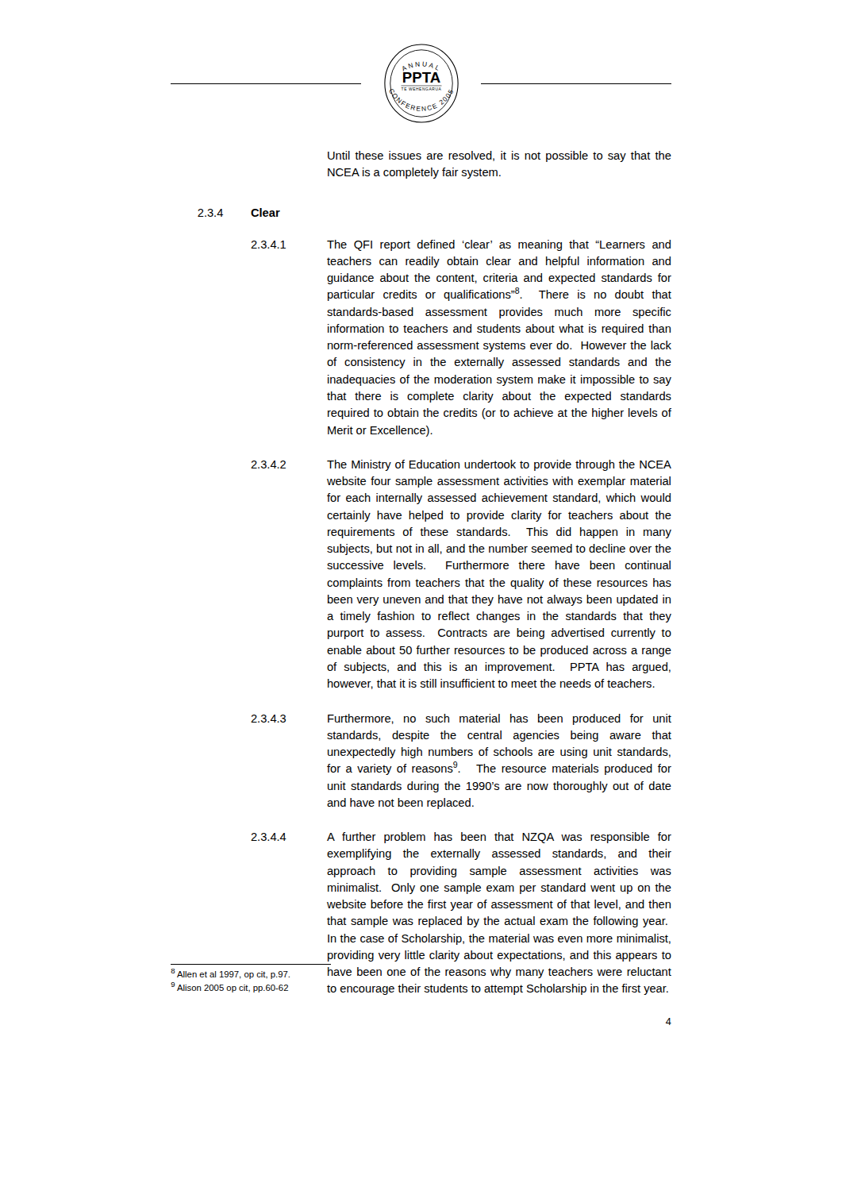ANNUAL CONFERENCE 2005 PPTA TE WEHENGARUA
Until these issues are resolved, it is not possible to say that the NCEA is a completely fair system.
2.3.4 Clear
2.3.4.1 The QFI report defined ‘clear’ as meaning that “Learners and teachers can readily obtain clear and helpful information and guidance about the content, criteria and expected standards for particular credits or qualifications”8. There is no doubt that standards-based assessment provides much more specific information to teachers and students about what is required than norm-referenced assessment systems ever do. However the lack of consistency in the externally assessed standards and the inadequacies of the moderation system make it impossible to say that there is complete clarity about the expected standards required to obtain the credits (or to achieve at the higher levels of Merit or Excellence).
2.3.4.2 The Ministry of Education undertook to provide through the NCEA website four sample assessment activities with exemplar material for each internally assessed achievement standard, which would certainly have helped to provide clarity for teachers about the requirements of these standards. This did happen in many subjects, but not in all, and the number seemed to decline over the successive levels. Furthermore there have been continual complaints from teachers that the quality of these resources has been very uneven and that they have not always been updated in a timely fashion to reflect changes in the standards that they purport to assess. Contracts are being advertised currently to enable about 50 further resources to be produced across a range of subjects, and this is an improvement. PPTA has argued, however, that it is still insufficient to meet the needs of teachers.
2.3.4.3 Furthermore, no such material has been produced for unit standards, despite the central agencies being aware that unexpectedly high numbers of schools are using unit standards, for a variety of reasons9. The resource materials produced for unit standards during the 1990’s are now thoroughly out of date and have not been replaced.
2.3.4.4 A further problem has been that NZQA was responsible for exemplifying the externally assessed standards, and their approach to providing sample assessment activities was minimalist. Only one sample exam per standard went up on the website before the first year of assessment of that level, and then that sample was replaced by the actual exam the following year. In the case of Scholarship, the material was even more minimalist, providing very little clarity about expectations, and this appears to have been one of the reasons why many teachers were reluctant to encourage their students to attempt Scholarship in the first year.
8 Allen et al 1997, op cit, p.97.
9 Alison 2005 op cit, pp.60-62
4